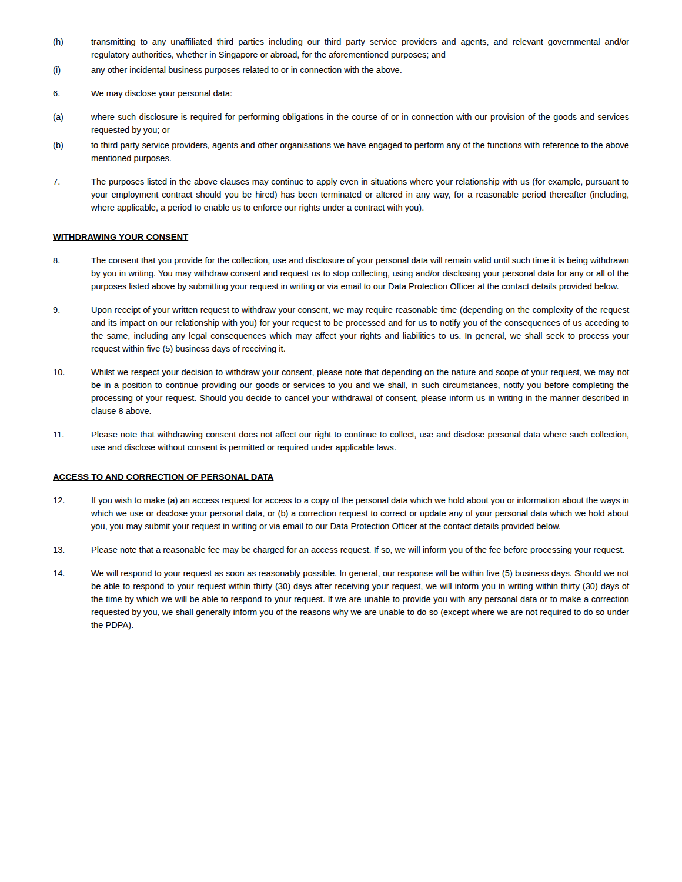(h) transmitting to any unaffiliated third parties including our third party service providers and agents, and relevant governmental and/or regulatory authorities, whether in Singapore or abroad, for the aforementioned purposes; and
(i) any other incidental business purposes related to or in connection with the above.
6. We may disclose your personal data:
(a) where such disclosure is required for performing obligations in the course of or in connection with our provision of the goods and services requested by you; or
(b) to third party service providers, agents and other organisations we have engaged to perform any of the functions with reference to the above mentioned purposes.
7. The purposes listed in the above clauses may continue to apply even in situations where your relationship with us (for example, pursuant to your employment contract should you be hired) has been terminated or altered in any way, for a reasonable period thereafter (including, where applicable, a period to enable us to enforce our rights under a contract with you).
Withdrawing your consent
8. The consent that you provide for the collection, use and disclosure of your personal data will remain valid until such time it is being withdrawn by you in writing. You may withdraw consent and request us to stop collecting, using and/or disclosing your personal data for any or all of the purposes listed above by submitting your request in writing or via email to our Data Protection Officer at the contact details provided below.
9. Upon receipt of your written request to withdraw your consent, we may require reasonable time (depending on the complexity of the request and its impact on our relationship with you) for your request to be processed and for us to notify you of the consequences of us acceding to the same, including any legal consequences which may affect your rights and liabilities to us. In general, we shall seek to process your request within five (5) business days of receiving it.
10. Whilst we respect your decision to withdraw your consent, please note that depending on the nature and scope of your request, we may not be in a position to continue providing our goods or services to you and we shall, in such circumstances, notify you before completing the processing of your request. Should you decide to cancel your withdrawal of consent, please inform us in writing in the manner described in clause 8 above.
11. Please note that withdrawing consent does not affect our right to continue to collect, use and disclose personal data where such collection, use and disclose without consent is permitted or required under applicable laws.
Access to and correction of personal data
12. If you wish to make (a) an access request for access to a copy of the personal data which we hold about you or information about the ways in which we use or disclose your personal data, or (b) a correction request to correct or update any of your personal data which we hold about you, you may submit your request in writing or via email to our Data Protection Officer at the contact details provided below.
13. Please note that a reasonable fee may be charged for an access request. If so, we will inform you of the fee before processing your request.
14. We will respond to your request as soon as reasonably possible. In general, our response will be within five (5) business days. Should we not be able to respond to your request within thirty (30) days after receiving your request, we will inform you in writing within thirty (30) days of the time by which we will be able to respond to your request. If we are unable to provide you with any personal data or to make a correction requested by you, we shall generally inform you of the reasons why we are unable to do so (except where we are not required to do so under the PDPA).